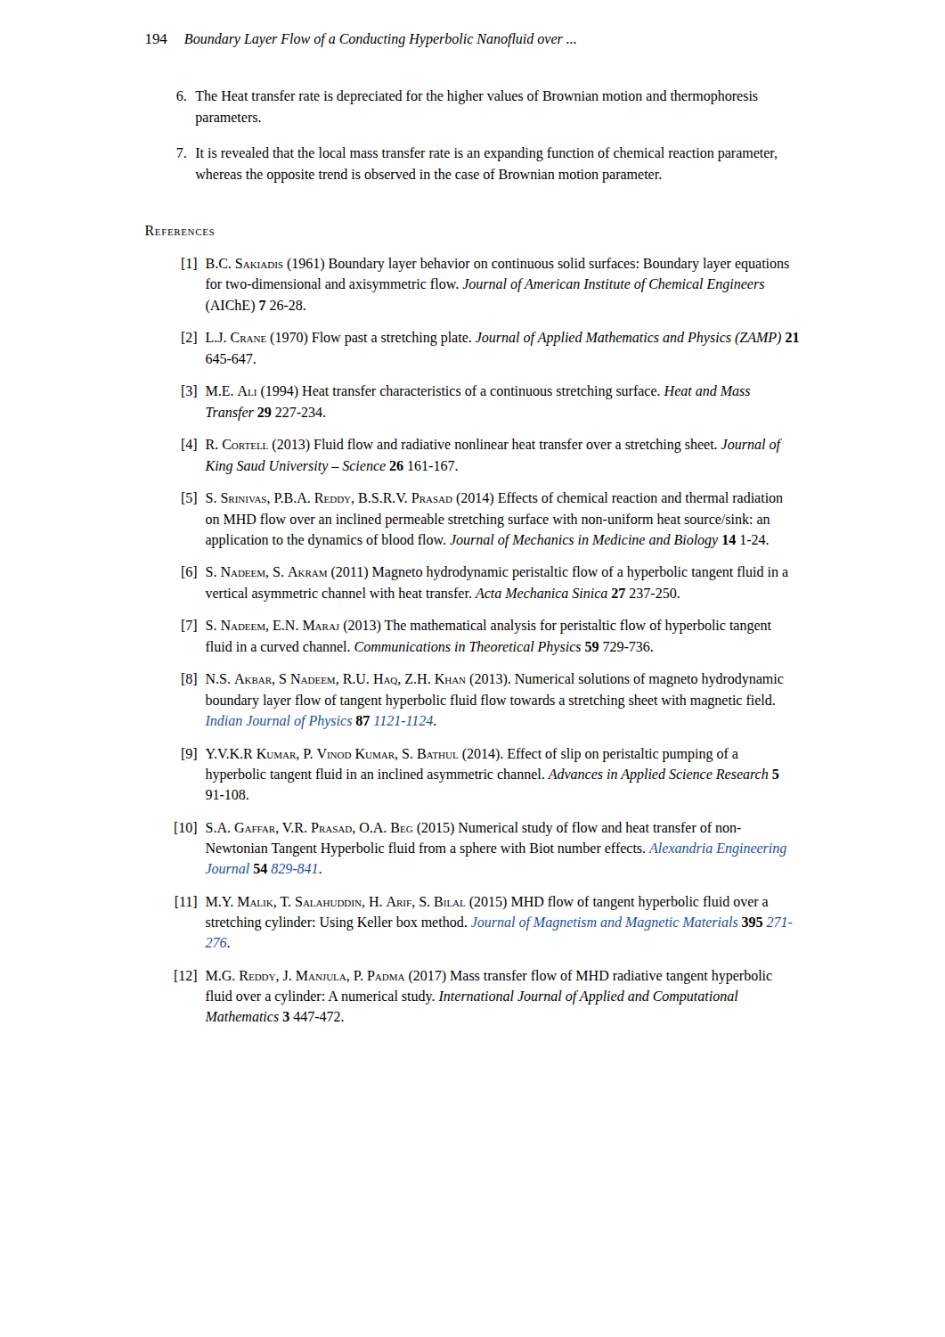194 Boundary Layer Flow of a Conducting Hyperbolic Nanofluid over ...
6. The Heat transfer rate is depreciated for the higher values of Brownian motion and thermophoresis parameters.
7. It is revealed that the local mass transfer rate is an expanding function of chemical reaction parameter, whereas the opposite trend is observed in the case of Brownian motion parameter.
References
[1] B.C. Sakiadis (1961) Boundary layer behavior on continuous solid surfaces: Boundary layer equations for two-dimensional and axisymmetric flow. Journal of American Institute of Chemical Engineers (AIChE) 7 26-28.
[2] L.J. Crane (1970) Flow past a stretching plate. Journal of Applied Mathematics and Physics (ZAMP) 21 645-647.
[3] M.E. Ali (1994) Heat transfer characteristics of a continuous stretching surface. Heat and Mass Transfer 29 227-234.
[4] R. Cortell (2013) Fluid flow and radiative nonlinear heat transfer over a stretching sheet. Journal of King Saud University – Science 26 161-167.
[5] S. Srinivas, P.B.A. Reddy, B.S.R.V. Prasad (2014) Effects of chemical reaction and thermal radiation on MHD flow over an inclined permeable stretching surface with non-uniform heat source/sink: an application to the dynamics of blood flow. Journal of Mechanics in Medicine and Biology 14 1-24.
[6] S. Nadeem, S. Akram (2011) Magneto hydrodynamic peristaltic flow of a hyperbolic tangent fluid in a vertical asymmetric channel with heat transfer. Acta Mechanica Sinica 27 237-250.
[7] S. Nadeem, E.N. Maraj (2013) The mathematical analysis for peristaltic flow of hyperbolic tangent fluid in a curved channel. Communications in Theoretical Physics 59 729-736.
[8] N.S. Akbar, S Nadeem, R.U. Haq, Z.H. Khan (2013). Numerical solutions of magneto hydrodynamic boundary layer flow of tangent hyperbolic fluid flow towards a stretching sheet with magnetic field. Indian Journal of Physics 87 1121-1124.
[9] Y.V.K.R Kumar, P. Vinod Kumar, S. Bathul (2014). Effect of slip on peristaltic pumping of a hyperbolic tangent fluid in an inclined asymmetric channel. Advances in Applied Science Research 5 91-108.
[10] S.A. Gaffar, V.R. Prasad, O.A. Beg (2015) Numerical study of flow and heat transfer of non-Newtonian Tangent Hyperbolic fluid from a sphere with Biot number effects. Alexandria Engineering Journal 54 829-841.
[11] M.Y. Malik, T. Salahuddin, H. Arif, S. Bilal (2015) MHD flow of tangent hyperbolic fluid over a stretching cylinder: Using Keller box method. Journal of Magnetism and Magnetic Materials 395 271-276.
[12] M.G. Reddy, J. Manjula, P. Padma (2017) Mass transfer flow of MHD radiative tangent hyperbolic fluid over a cylinder: A numerical study. International Journal of Applied and Computational Mathematics 3 447-472.